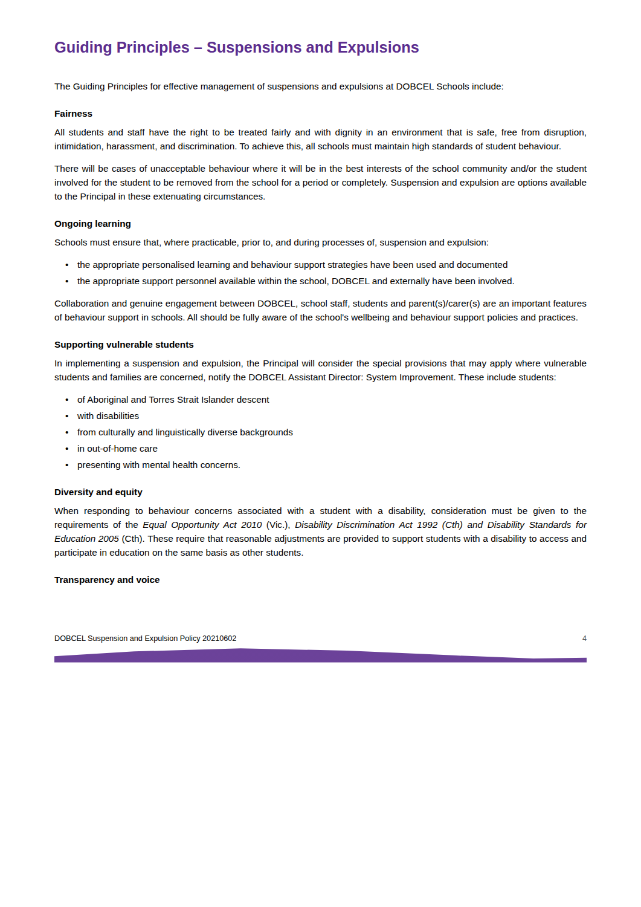Guiding Principles – Suspensions and Expulsions
The Guiding Principles for effective management of suspensions and expulsions at DOBCEL Schools include:
Fairness
All students and staff have the right to be treated fairly and with dignity in an environment that is safe, free from disruption, intimidation, harassment, and discrimination. To achieve this, all schools must maintain high standards of student behaviour.
There will be cases of unacceptable behaviour where it will be in the best interests of the school community and/or the student involved for the student to be removed from the school for a period or completely. Suspension and expulsion are options available to the Principal in these extenuating circumstances.
Ongoing learning
Schools must ensure that, where practicable, prior to, and during processes of, suspension and expulsion:
the appropriate personalised learning and behaviour support strategies have been used and documented
the appropriate support personnel available within the school, DOBCEL and externally have been involved.
Collaboration and genuine engagement between DOBCEL, school staff, students and parent(s)/carer(s) are an important features of behaviour support in schools. All should be fully aware of the school's wellbeing and behaviour support policies and practices.
Supporting vulnerable students
In implementing a suspension and expulsion, the Principal will consider the special provisions that may apply where vulnerable students and families are concerned, notify the DOBCEL Assistant Director: System Improvement. These include students:
of Aboriginal and Torres Strait Islander descent
with disabilities
from culturally and linguistically diverse backgrounds
in out-of-home care
presenting with mental health concerns.
Diversity and equity
When responding to behaviour concerns associated with a student with a disability, consideration must be given to the requirements of the Equal Opportunity Act 2010 (Vic.), Disability Discrimination Act 1992 (Cth) and Disability Standards for Education 2005 (Cth). These require that reasonable adjustments are provided to support students with a disability to access and participate in education on the same basis as other students.
Transparency and voice
DOBCEL Suspension and Expulsion Policy 20210602 4